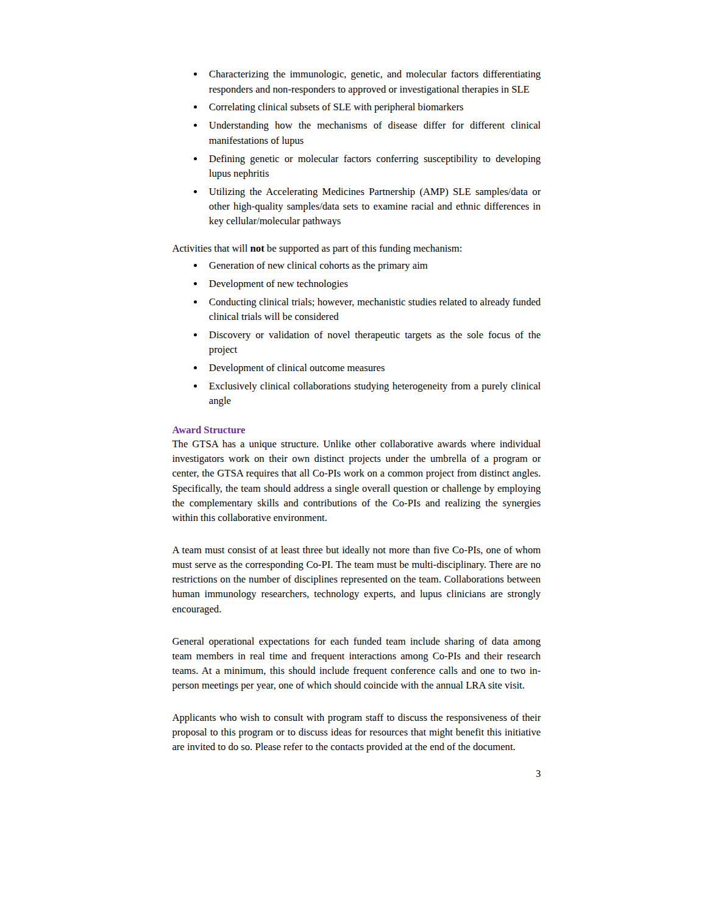Characterizing the immunologic, genetic, and molecular factors differentiating responders and non-responders to approved or investigational therapies in SLE
Correlating clinical subsets of SLE with peripheral biomarkers
Understanding how the mechanisms of disease differ for different clinical manifestations of lupus
Defining genetic or molecular factors conferring susceptibility to developing lupus nephritis
Utilizing the Accelerating Medicines Partnership (AMP) SLE samples/data or other high-quality samples/data sets to examine racial and ethnic differences in key cellular/molecular pathways
Activities that will not be supported as part of this funding mechanism:
Generation of new clinical cohorts as the primary aim
Development of new technologies
Conducting clinical trials; however, mechanistic studies related to already funded clinical trials will be considered
Discovery or validation of novel therapeutic targets as the sole focus of the project
Development of clinical outcome measures
Exclusively clinical collaborations studying heterogeneity from a purely clinical angle
Award Structure
The GTSA has a unique structure. Unlike other collaborative awards where individual investigators work on their own distinct projects under the umbrella of a program or center, the GTSA requires that all Co-PIs work on a common project from distinct angles. Specifically, the team should address a single overall question or challenge by employing the complementary skills and contributions of the Co-PIs and realizing the synergies within this collaborative environment.
A team must consist of at least three but ideally not more than five Co-PIs, one of whom must serve as the corresponding Co-PI. The team must be multi-disciplinary. There are no restrictions on the number of disciplines represented on the team. Collaborations between human immunology researchers, technology experts, and lupus clinicians are strongly encouraged.
General operational expectations for each funded team include sharing of data among team members in real time and frequent interactions among Co-PIs and their research teams. At a minimum, this should include frequent conference calls and one to two in-person meetings per year, one of which should coincide with the annual LRA site visit.
Applicants who wish to consult with program staff to discuss the responsiveness of their proposal to this program or to discuss ideas for resources that might benefit this initiative are invited to do so. Please refer to the contacts provided at the end of the document.
3